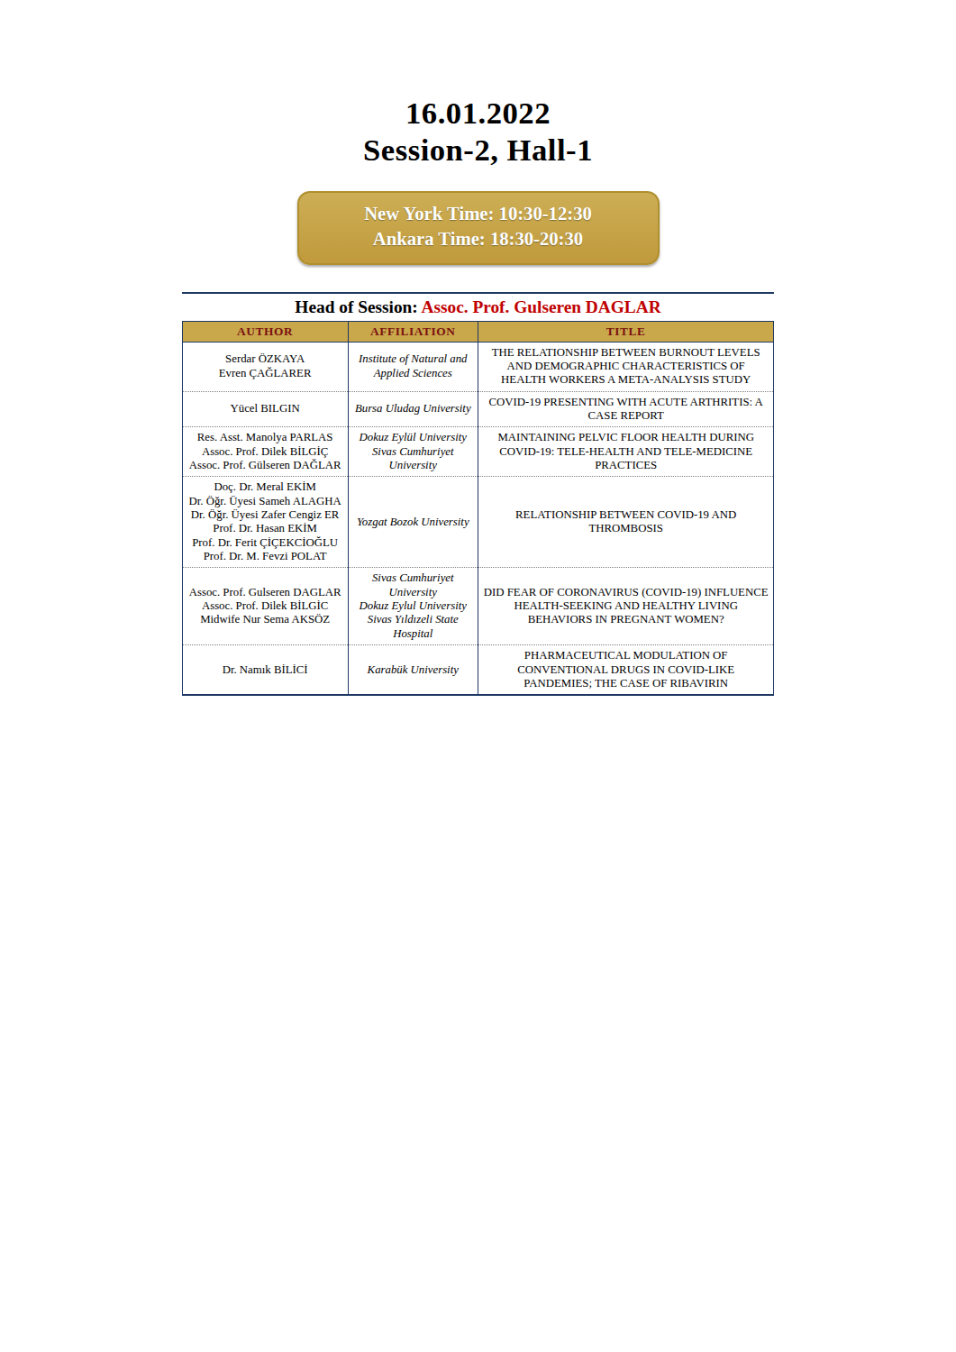16.01.2022
Session-2, Hall-1
New York Time: 10:30-12:30
Ankara Time: 18:30-20:30
Head of Session: Assoc. Prof. Gulseren DAGLAR
| AUTHOR | AFFILIATION | TITLE |
| --- | --- | --- |
| Serdar ÖZKAYA Evren ÇAĞLARER | Institute of Natural and Applied Sciences | THE RELATIONSHIP BETWEEN BURNOUT LEVELS AND DEMOGRAPHIC CHARACTERISTICS OF HEALTH WORKERS A META-ANALYSIS STUDY |
| Yücel BILGIN | Bursa Uludag University | COVID-19 PRESENTING WITH ACUTE ARTHRITIS: A CASE REPORT |
| Res. Asst. Manolya PARLAS Assoc. Prof. Dilek BİLGİÇ Assoc. Prof. Gülseren DAĞLAR | Dokuz Eylül University Sivas Cumhuriyet University | MAINTAINING PELVIC FLOOR HEALTH DURING COVID-19: TELE-HEALTH AND TELE-MEDICINE PRACTICES |
| Doç. Dr. Meral EKİM Dr. Öğr. Üyesi Sameh ALAGHA Dr. Öğr. Üyesi Zafer Cengiz ER Prof. Dr. Hasan EKİM Prof. Dr. Ferit ÇİÇEKCİOĞLU Prof. Dr. M. Fevzi POLAT | Yozgat Bozok University | RELATIONSHIP BETWEEN COVID-19 AND THROMBOSIS |
| Assoc. Prof. Gulseren DAGLAR Assoc. Prof. Dilek BİLGİC Midwife Nur Sema AKSÖZ | Sivas Cumhuriyet University Dokuz Eylul University Sivas Yıldızeli State Hospital | DID FEAR OF CORONAVIRUS (COVID-19) INFLUENCE HEALTH-SEEKING AND HEALTHY LIVING BEHAVIORS IN PREGNANT WOMEN? |
| Dr. Namık BİLİCİ | Karabük University | PHARMACEUTICAL MODULATION OF CONVENTIONAL DRUGS IN COVID-LIKE PANDEMIES; THE CASE OF RIBAVIRIN |